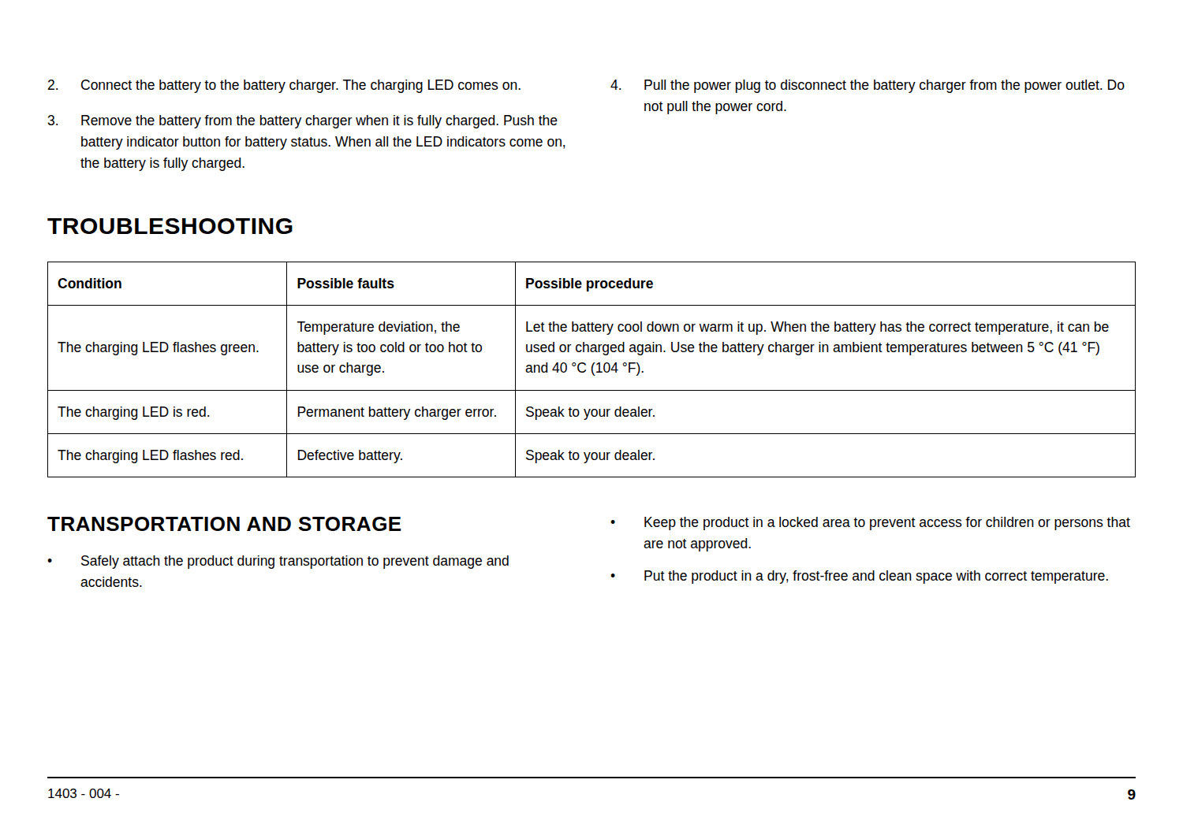2. Connect the battery to the battery charger. The charging LED comes on.
3. Remove the battery from the battery charger when it is fully charged. Push the battery indicator button for battery status. When all the LED indicators come on, the battery is fully charged.
4. Pull the power plug to disconnect the battery charger from the power outlet. Do not pull the power cord.
TROUBLESHOOTING
| Condition | Possible faults | Possible procedure |
| --- | --- | --- |
| The charging LED flashes green. | Temperature deviation, the battery is too cold or too hot to use or charge. | Let the battery cool down or warm it up. When the battery has the correct temperature, it can be used or charged again. Use the battery charger in ambient temperatures between 5 °C (41 °F) and 40 °C (104 °F). |
| The charging LED is red. | Permanent battery charger error. | Speak to your dealer. |
| The charging LED flashes red. | Defective battery. | Speak to your dealer. |
TRANSPORTATION AND STORAGE
•Safely attach the product during transportation to prevent damage and accidents.
•Keep the product in a locked area to prevent access for children or persons that are not approved.
•Put the product in a dry, frost-free and clean space with correct temperature.
1403 - 004 - 9